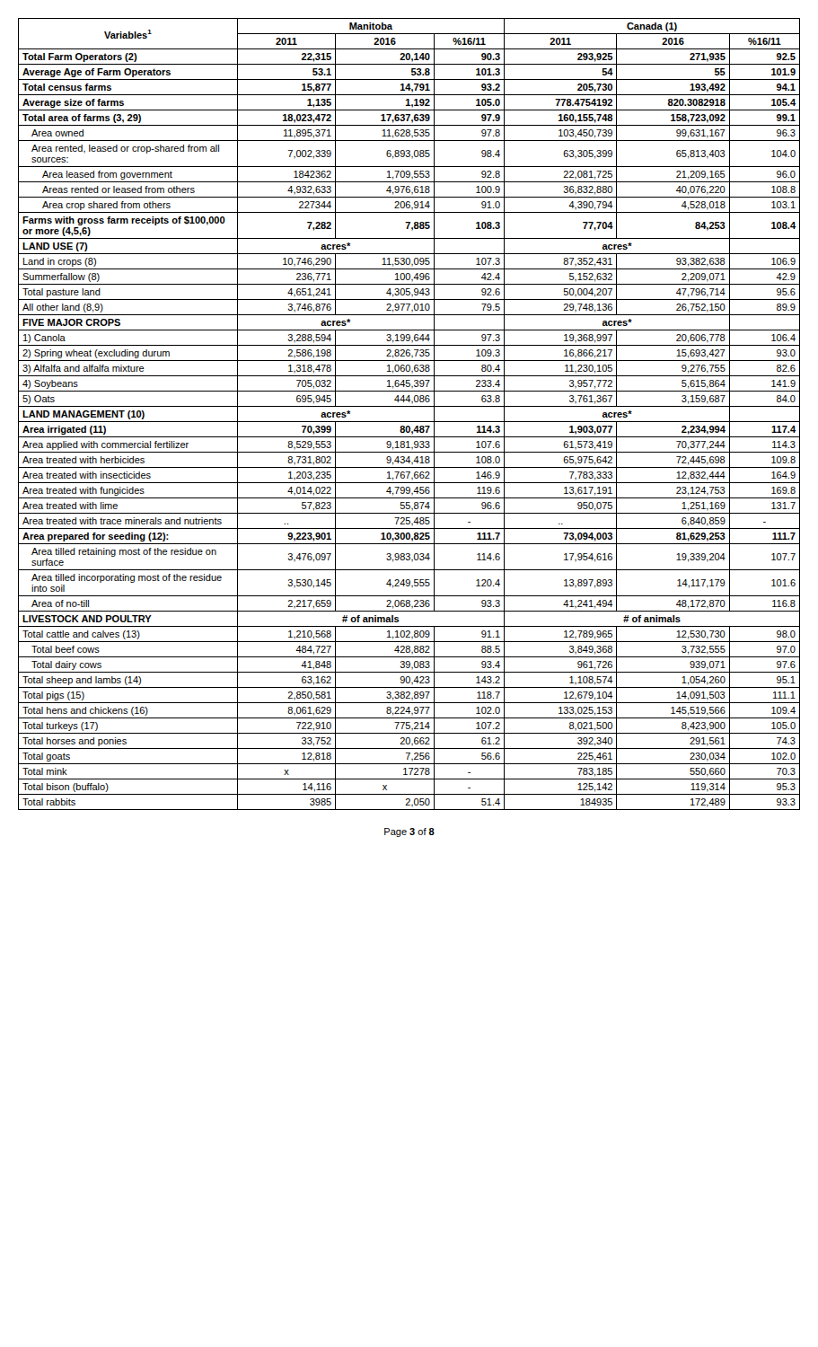| Variables 1 | Manitoba | Canada (1) |
| --- | --- | --- |
| 2011 | 2016 | %16/11 | 2011 | 2016 | %16/11 |
| Total Farm Operators (2) | 22,315 | 20,140 | 90.3 | 293,925 | 271,935 | 92.5 |
| Average Age of Farm Operators | 53.1 | 53.8 | 101.3 | 54 | 55 | 101.9 |
| Total census farms | 15,877 | 14,791 | 93.2 | 205,730 | 193,492 | 94.1 |
| Average size of farms | 1,135 | 1,192 | 105.0 | 778.4754192 | 820.3082918 | 105.4 |
| Total area of farms (3, 29) | 18,023,472 | 17,637,639 | 97.9 | 160,155,748 | 158,723,092 | 99.1 |
| Area owned | 11,895,371 | 11,628,535 | 97.8 | 103,450,739 | 99,631,167 | 96.3 |
| Area rented, leased or crop-shared from all sources: | 7,002,339 | 6,893,085 | 98.4 | 63,305,399 | 65,813,403 | 104.0 |
| Area leased from government | 1842362 | 1,709,553 | 92.8 | 22,081,725 | 21,209,165 | 96.0 |
| Areas rented or leased from others | 4,932,633 | 4,976,618 | 100.9 | 36,832,880 | 40,076,220 | 108.8 |
| Area crop shared from others | 227344 | 206,914 | 91.0 | 4,390,794 | 4,528,018 | 103.1 |
| Farms with gross farm receipts of $100,000 or more (4,5,6) | 7,282 | 7,885 | 108.3 | 77,704 | 84,253 | 108.4 |
| LAND USE (7) | acres* | | acres* | |
| Land in crops (8) | 10,746,290 | 11,530,095 | 107.3 | 87,352,431 | 93,382,638 | 106.9 |
| Summerfallow (8) | 236,771 | 100,496 | 42.4 | 5,152,632 | 2,209,071 | 42.9 |
| Total pasture land | 4,651,241 | 4,305,943 | 92.6 | 50,004,207 | 47,796,714 | 95.6 |
| All other land (8,9) | 3,746,876 | 2,977,010 | 79.5 | 29,748,136 | 26,752,150 | 89.9 |
| FIVE MAJOR CROPS | acres* | | acres* | |
| 1) Canola | 3,288,594 | 3,199,644 | 97.3 | 19,368,997 | 20,606,778 | 106.4 |
| 2) Spring wheat (excluding durum | 2,586,198 | 2,826,735 | 109.3 | 16,866,217 | 15,693,427 | 93.0 |
| 3) Alfalfa and alfalfa mixture | 1,318,478 | 1,060,638 | 80.4 | 11,230,105 | 9,276,755 | 82.6 |
| 4) Soybeans | 705,032 | 1,645,397 | 233.4 | 3,957,772 | 5,615,864 | 141.9 |
| 5) Oats | 695,945 | 444,086 | 63.8 | 3,761,367 | 3,159,687 | 84.0 |
| LAND MANAGEMENT (10) | acres* | | acres* | |
| Area irrigated (11) | 70,399 | 80,487 | 114.3 | 1,903,077 | 2,234,994 | 117.4 |
| Area applied with commercial fertilizer | 8,529,553 | 9,181,933 | 107.6 | 61,573,419 | 70,377,244 | 114.3 |
| Area treated with herbicides | 8,731,802 | 9,434,418 | 108.0 | 65,975,642 | 72,445,698 | 109.8 |
| Area treated with insecticides | 1,203,235 | 1,767,662 | 146.9 | 7,783,333 | 12,832,444 | 164.9 |
| Area treated with fungicides | 4,014,022 | 4,799,456 | 119.6 | 13,617,191 | 23,124,753 | 169.8 |
| Area treated with lime | 57,823 | 55,874 | 96.6 | 950,075 | 1,251,169 | 131.7 |
| Area treated with trace minerals and nutrients | .. | 725,485 | - | .. | 6,840,859 | - |
| Area prepared for seeding (12): | 9,223,901 | 10,300,825 | 111.7 | 73,094,003 | 81,629,253 | 111.7 |
| Area tilled retaining most of the residue on surface | 3,476,097 | 3,983,034 | 114.6 | 17,954,616 | 19,339,204 | 107.7 |
| Area tilled incorporating most of the residue into soil | 3,530,145 | 4,249,555 | 120.4 | 13,897,893 | 14,117,179 | 101.6 |
| Area of no-till | 2,217,659 | 2,068,236 | 93.3 | 41,241,494 | 48,172,870 | 116.8 |
| LIVESTOCK AND POULTRY | # of animals | # of animals |
| Total cattle and calves (13) | 1,210,568 | 1,102,809 | 91.1 | 12,789,965 | 12,530,730 | 98.0 |
| Total beef cows | 484,727 | 428,882 | 88.5 | 3,849,368 | 3,732,555 | 97.0 |
| Total dairy cows | 41,848 | 39,083 | 93.4 | 961,726 | 939,071 | 97.6 |
| Total sheep and lambs (14) | 63,162 | 90,423 | 143.2 | 1,108,574 | 1,054,260 | 95.1 |
| Total pigs (15) | 2,850,581 | 3,382,897 | 118.7 | 12,679,104 | 14,091,503 | 111.1 |
| Total hens and chickens (16) | 8,061,629 | 8,224,977 | 102.0 | 133,025,153 | 145,519,566 | 109.4 |
| Total turkeys (17) | 722,910 | 775,214 | 107.2 | 8,021,500 | 8,423,900 | 105.0 |
| Total horses and ponies | 33,752 | 20,662 | 61.2 | 392,340 | 291,561 | 74.3 |
| Total goats | 12,818 | 7,256 | 56.6 | 225,461 | 230,034 | 102.0 |
| Total mink | x | 17278 | - | 783,185 | 550,660 | 70.3 |
| Total bison (buffalo) | 14,116 | x | - | 125,142 | 119,314 | 95.3 |
| Total rabbits | 3985 | 2,050 | 51.4 | 184935 | 172,489 | 93.3 |
Page 3 of 8